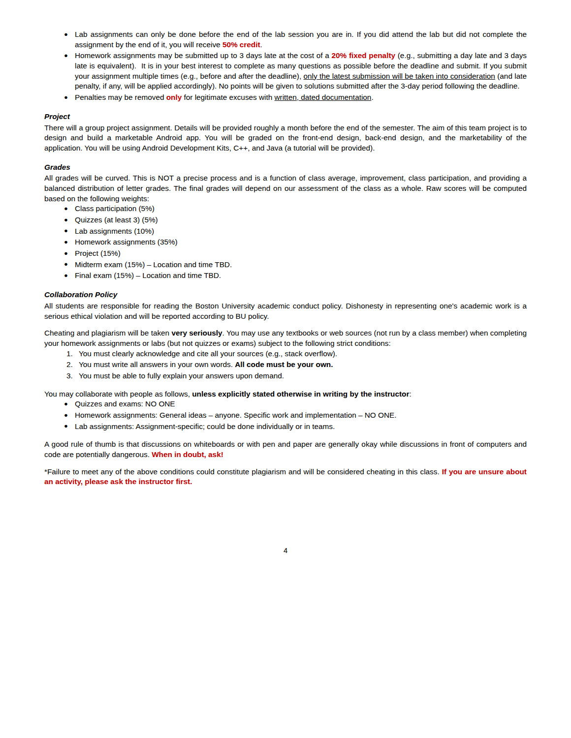Lab assignments can only be done before the end of the lab session you are in. If you did attend the lab but did not complete the assignment by the end of it, you will receive 50% credit.
Homework assignments may be submitted up to 3 days late at the cost of a 20% fixed penalty (e.g., submitting a day late and 3 days late is equivalent). It is in your best interest to complete as many questions as possible before the deadline and submit. If you submit your assignment multiple times (e.g., before and after the deadline), only the latest submission will be taken into consideration (and late penalty, if any, will be applied accordingly). No points will be given to solutions submitted after the 3-day period following the deadline.
Penalties may be removed only for legitimate excuses with written, dated documentation.
Project
There will a group project assignment. Details will be provided roughly a month before the end of the semester. The aim of this team project is to design and build a marketable Android app. You will be graded on the front-end design, back-end design, and the marketability of the application. You will be using Android Development Kits, C++, and Java (a tutorial will be provided).
Grades
All grades will be curved. This is NOT a precise process and is a function of class average, improvement, class participation, and providing a balanced distribution of letter grades. The final grades will depend on our assessment of the class as a whole. Raw scores will be computed based on the following weights:
Class participation (5%)
Quizzes (at least 3) (5%)
Lab assignments (10%)
Homework assignments (35%)
Project (15%)
Midterm exam (15%) – Location and time TBD.
Final exam (15%) – Location and time TBD.
Collaboration Policy
All students are responsible for reading the Boston University academic conduct policy. Dishonesty in representing one's academic work is a serious ethical violation and will be reported according to BU policy.
Cheating and plagiarism will be taken very seriously. You may use any textbooks or web sources (not run by a class member) when completing your homework assignments or labs (but not quizzes or exams) subject to the following strict conditions:
You must clearly acknowledge and cite all your sources (e.g., stack overflow).
You must write all answers in your own words. All code must be your own.
You must be able to fully explain your answers upon demand.
You may collaborate with people as follows, unless explicitly stated otherwise in writing by the instructor:
Quizzes and exams: NO ONE
Homework assignments: General ideas – anyone. Specific work and implementation – NO ONE.
Lab assignments: Assignment-specific; could be done individually or in teams.
A good rule of thumb is that discussions on whiteboards or with pen and paper are generally okay while discussions in front of computers and code are potentially dangerous. When in doubt, ask!
*Failure to meet any of the above conditions could constitute plagiarism and will be considered cheating in this class. If you are unsure about an activity, please ask the instructor first.
4